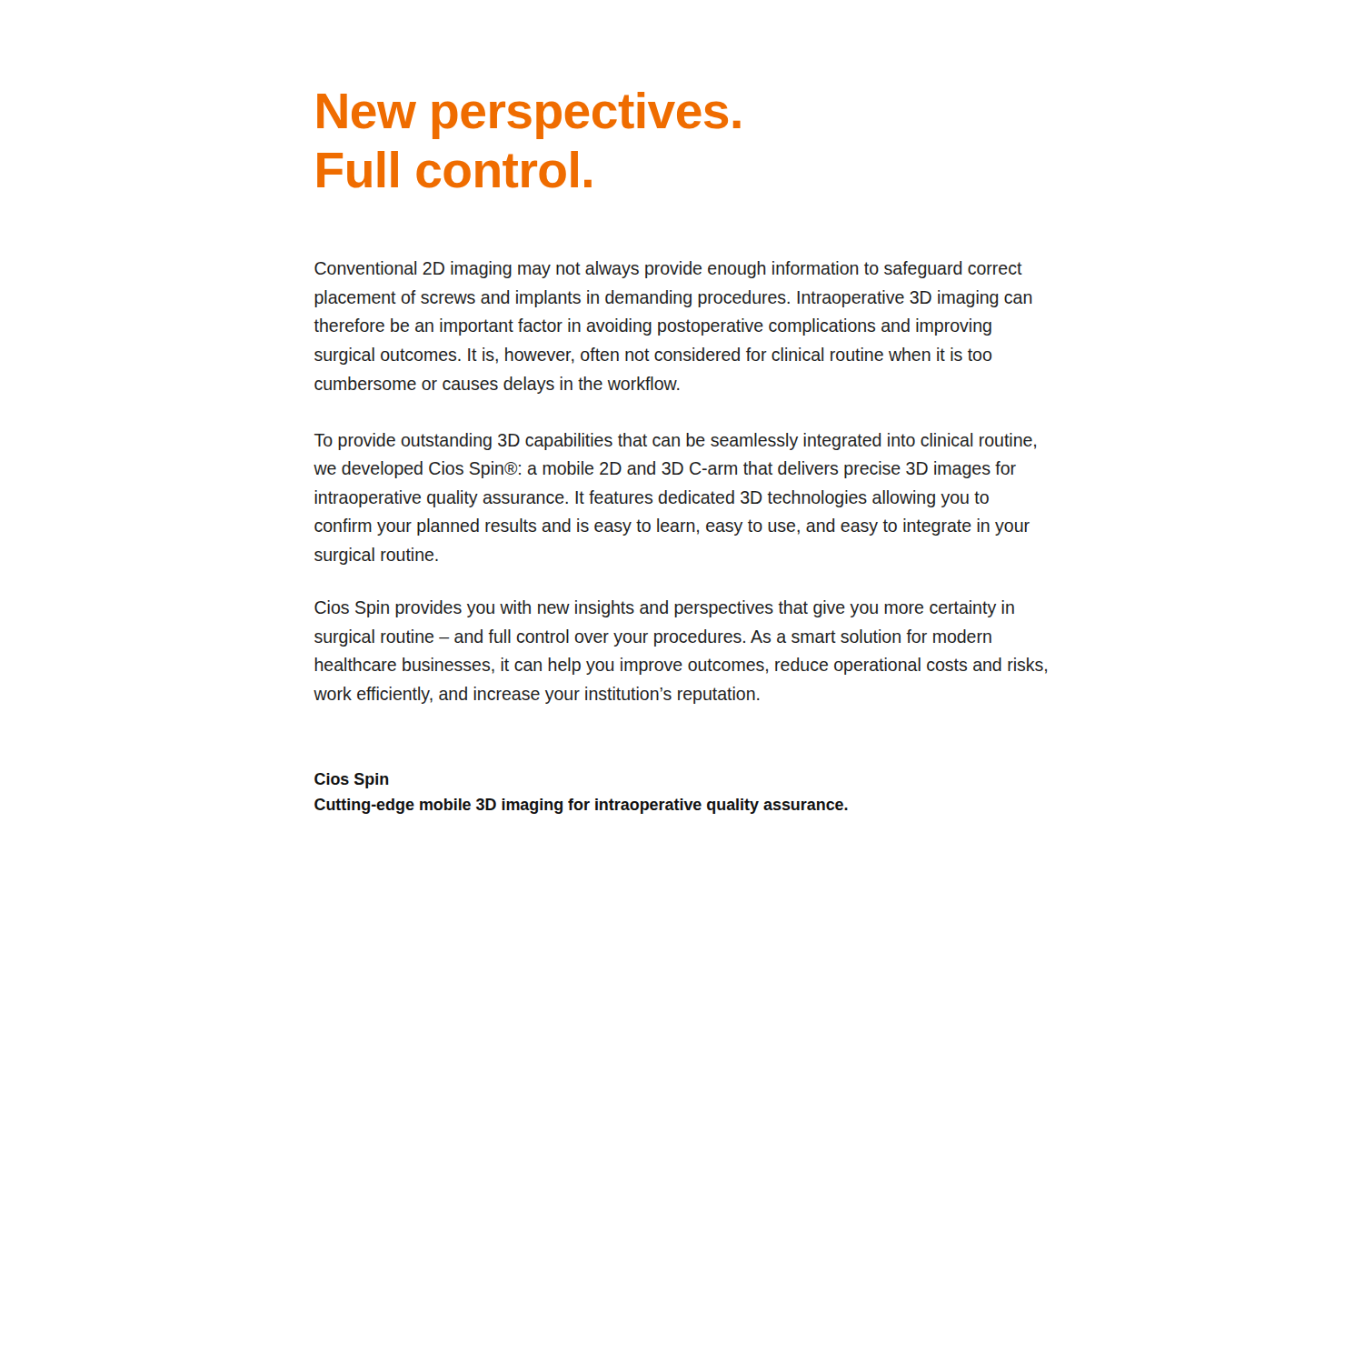New perspectives. Full control.
Conventional 2D imaging may not always provide enough information to safeguard correct placement of screws and implants in demanding procedures. Intraoperative 3D imaging can therefore be an important factor in avoiding postoperative complications and improving surgical outcomes. It is, however, often not considered for clinical routine when it is too cumbersome or causes delays in the workflow.
To provide outstanding 3D capabilities that can be seamlessly integrated into clinical routine, we developed Cios Spin®: a mobile 2D and 3D C-arm that delivers precise 3D images for intraoperative quality assurance. It features dedicated 3D technologies allowing you to confirm your planned results and is easy to learn, easy to use, and easy to integrate in your surgical routine.
Cios Spin provides you with new insights and perspectives that give you more certainty in surgical routine – and full control over your procedures. As a smart solution for modern healthcare businesses, it can help you improve outcomes, reduce operational costs and risks, work efficiently, and increase your institution’s reputation.
Cios Spin Cutting-edge mobile 3D imaging for intraoperative quality assurance.